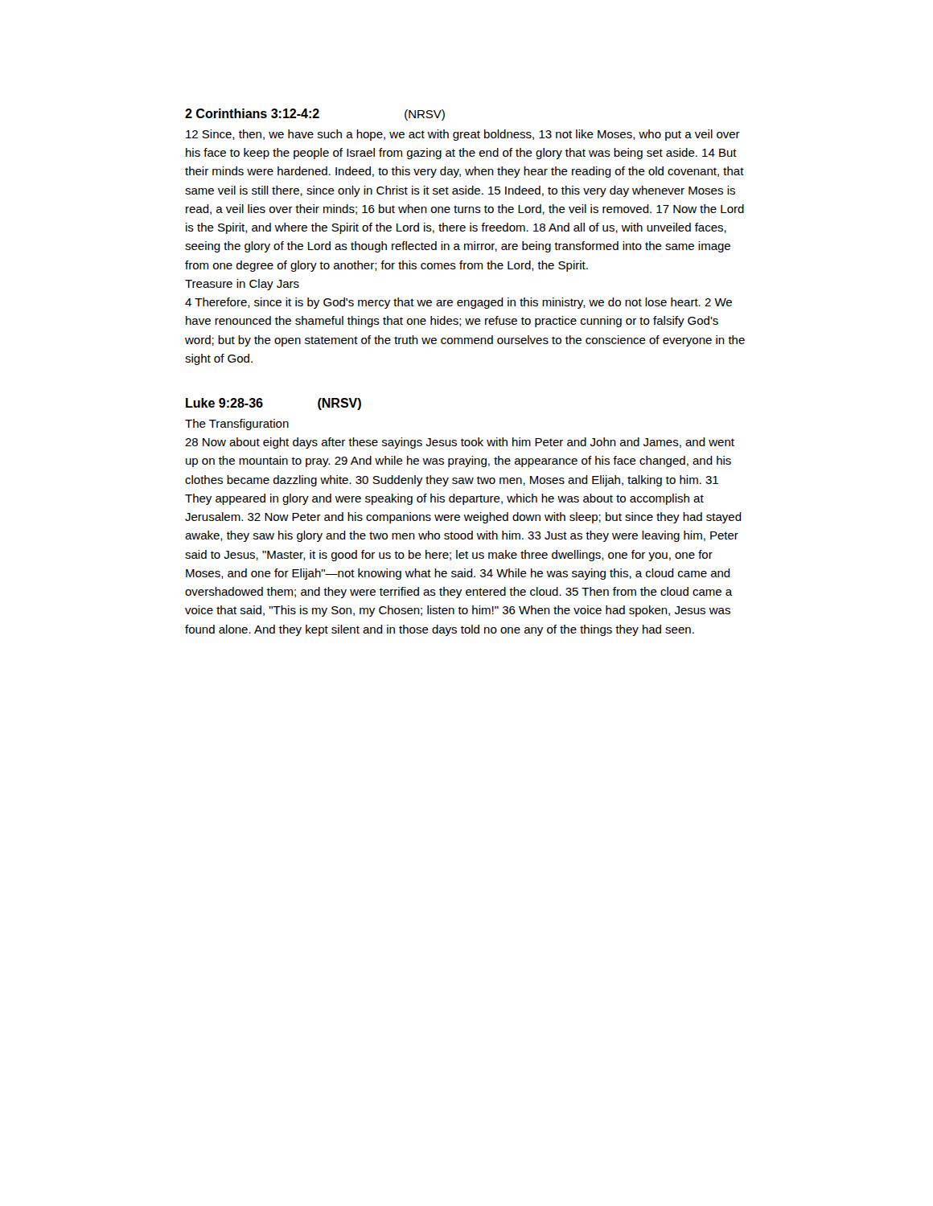2 Corinthians 3:12-4:2 (NRSV)
12 Since, then, we have such a hope, we act with great boldness, 13 not like Moses, who put a veil over his face to keep the people of Israel from gazing at the end of the glory that was being set aside. 14 But their minds were hardened. Indeed, to this very day, when they hear the reading of the old covenant, that same veil is still there, since only in Christ is it set aside. 15 Indeed, to this very day whenever Moses is read, a veil lies over their minds; 16 but when one turns to the Lord, the veil is removed. 17 Now the Lord is the Spirit, and where the Spirit of the Lord is, there is freedom. 18 And all of us, with unveiled faces, seeing the glory of the Lord as though reflected in a mirror, are being transformed into the same image from one degree of glory to another; for this comes from the Lord, the Spirit.
Treasure in Clay Jars
4 Therefore, since it is by God's mercy that we are engaged in this ministry, we do not lose heart. 2 We have renounced the shameful things that one hides; we refuse to practice cunning or to falsify God's word; but by the open statement of the truth we commend ourselves to the conscience of everyone in the sight of God.
Luke 9:28-36 (NRSV)
The Transfiguration
28 Now about eight days after these sayings Jesus took with him Peter and John and James, and went up on the mountain to pray. 29 And while he was praying, the appearance of his face changed, and his clothes became dazzling white. 30 Suddenly they saw two men, Moses and Elijah, talking to him. 31 They appeared in glory and were speaking of his departure, which he was about to accomplish at Jerusalem. 32 Now Peter and his companions were weighed down with sleep; but since they had stayed awake, they saw his glory and the two men who stood with him. 33 Just as they were leaving him, Peter said to Jesus, "Master, it is good for us to be here; let us make three dwellings, one for you, one for Moses, and one for Elijah"—not knowing what he said. 34 While he was saying this, a cloud came and overshadowed them; and they were terrified as they entered the cloud. 35 Then from the cloud came a voice that said, "This is my Son, my Chosen; listen to him!" 36 When the voice had spoken, Jesus was found alone. And they kept silent and in those days told no one any of the things they had seen.